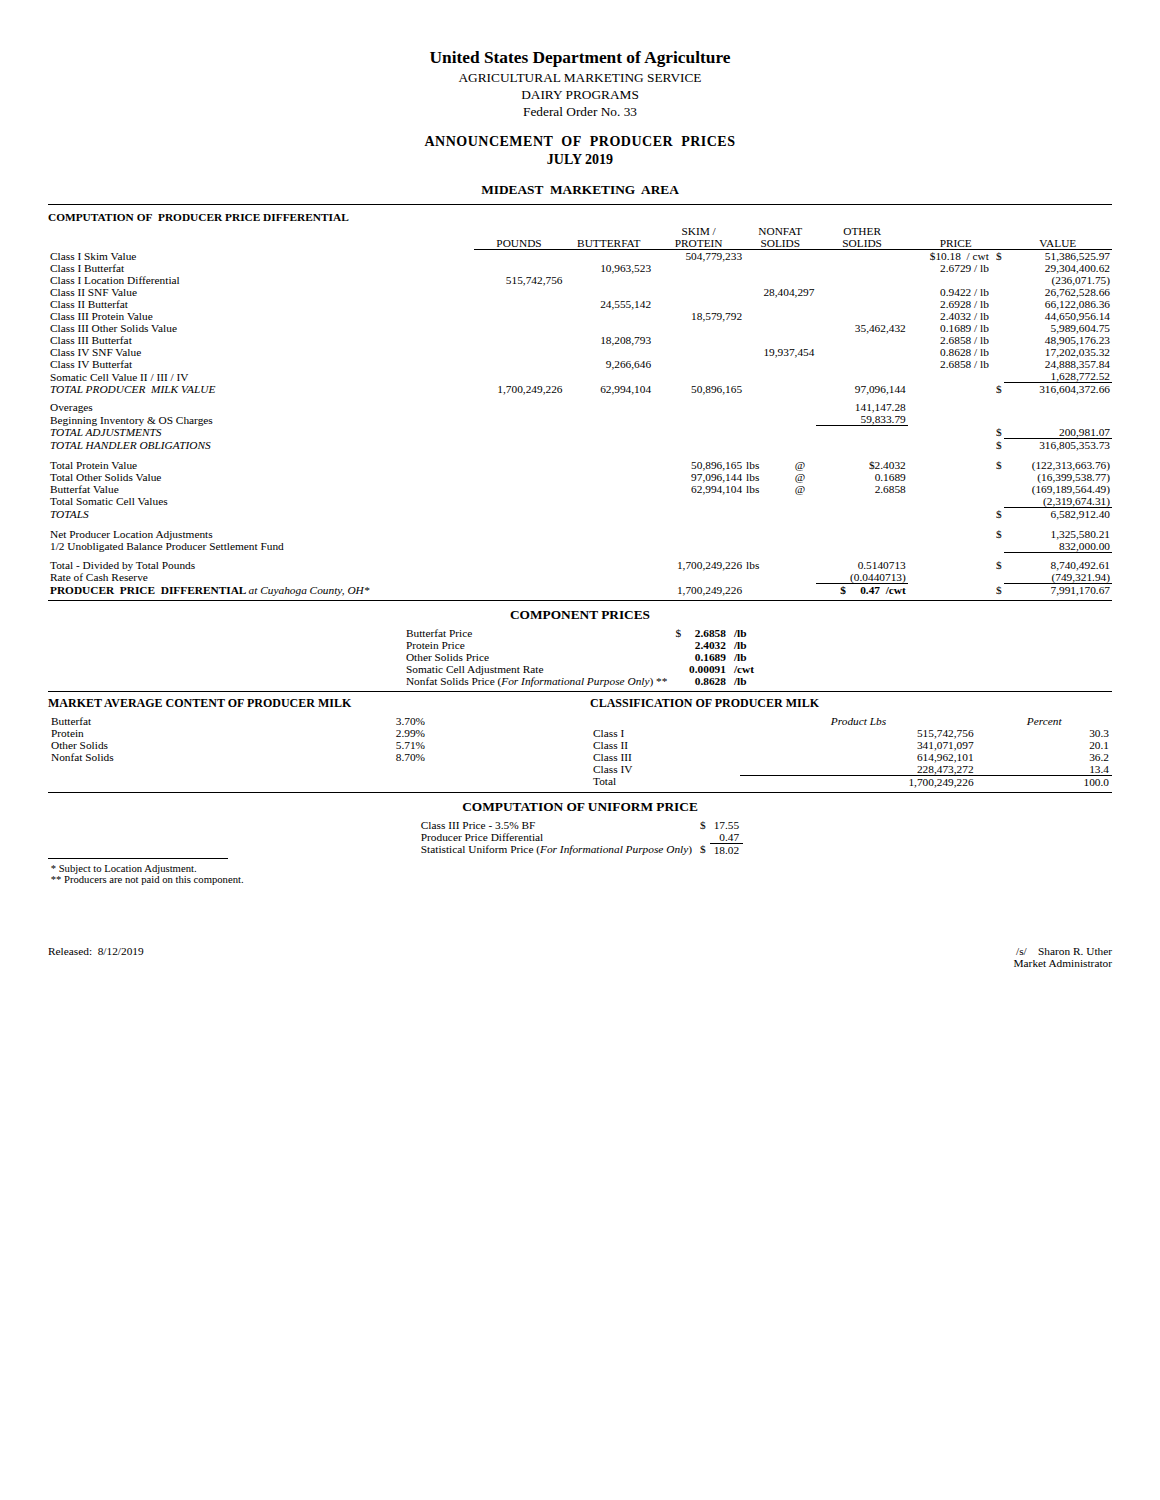United States Department of Agriculture
AGRICULTURAL MARKETING SERVICE
DAIRY PROGRAMS
Federal Order No. 33
ANNOUNCEMENT OF PRODUCER PRICES
JULY 2019
MIDEAST MARKETING AREA
COMPUTATION OF PRODUCER PRICE DIFFERENTIAL
| | | | SKIM / | NONFAT | OTHER | | | |
| | POUNDS | BUTTERFAT | PROTEIN | SOLIDS | SOLIDS | PRICE | VALUE |
| Class I Skim Value | | | 504,779,233 | | | | $10.18 / cwt | $ | 51,386,525.97 |
| Class I Butterfat | | 10,963,523 | | | | | 2.6729 / lb | | 29,304,400.62 |
| Class I Location Differential | 515,742,756 | | | | | | | | (236,071.75) |
| Class II SNF Value | | | | 28,404,297 | | 0.9422 / lb | | 26,762,528.66 |
| Class II Butterfat | | 24,555,142 | | | | | 2.6928 / lb | | 66,122,086.36 |
| Class III Protein Value | | | 18,579,792 | | | | 2.4032 / lb | | 44,650,956.14 |
| Class III Other Solids Value | | | | | | 35,462,432 | 0.1689 / lb | | 5,989,604.75 |
| Class III Butterfat | | 18,208,793 | | | | | 2.6858 / lb | | 48,905,176.23 |
| Class IV SNF Value | | | | 19,937,454 | | 0.8628 / lb | | 17,202,035.32 |
| Class IV Butterfat | | 9,266,646 | | | | | 2.6858 / lb | | 24,888,357.84 |
| Somatic Cell Value II / III / IV | | | | | | | | | 1,628,772.52 |
| TOTAL PRODUCER MILK VALUE | 1,700,249,226 | 62,994,104 | 50,896,165 | | | 97,096,144 | | $ | 316,604,372.66 |
| Overages | | | | | | 141,147.28 | | | |
| Beginning Inventory & OS Charges | | | | | | 59,833.79 | | | |
| TOTAL ADJUSTMENTS | | | | | | | | $ | 200,981.07 |
| TOTAL HANDLER OBLIGATIONS | | | | | | | | $ | 316,805,353.73 |
| Total Protein Value | | | 50,896,165 | lbs | @ | $2.4032 | | $ | (122,313,663.76) |
| Total Other Solids Value | | | 97,096,144 | lbs | @ | 0.1689 | | | (16,399,538.77) |
| Butterfat Value | | | 62,994,104 | lbs | @ | 2.6858 | | | (169,189,564.49) |
| Total Somatic Cell Values | | | | | | | | | (2,319,674.31) |
| TOTALS | | | | | | | | $ | 6,582,912.40 |
| Net Producer Location Adjustments | | | | | | | | $ | 1,325,580.21 |
| 1/2 Unobligated Balance Producer Settlement Fund | | | | | | | | | 832,000.00 |
| Total - Divided by Total Pounds | | | 1,700,249,226 | lbs | | 0.5140713 | | $ | 8,740,492.61 |
| Rate of Cash Reserve | | | | | | (0.0440713) | | | (749,321.94) |
| PRODUCER PRICE DIFFERENTIAL at Cuyahoga County, OH* | | | 1,700,249,226 | | | $ 0.47 /cwt | | $ | 7,991,170.67 |
COMPONENT PRICES
| Butterfat Price | $ | 2.6858 | /lb |
| Protein Price | | 2.4032 | /lb |
| Other Solids Price | | 0.1689 | /lb |
| Somatic Cell Adjustment Rate | | 0.00091 | /cwt |
| Nonfat Solids Price ( For Informational Purpose Only ) ** | | 0.8628 | /lb |
MARKET AVERAGE CONTENT OF PRODUCER MILK
| Butterfat | 3.70% |
| Protein | 2.99% |
| Other Solids | 5.71% |
| Nonfat Solids | 8.70% |
CLASSIFICATION OF PRODUCER MILK
| | Product Lbs | Percent |
| Class I | 515,742,756 | 30.3 |
| Class II | 341,071,097 | 20.1 |
| Class III | 614,962,101 | 36.2 |
| Class IV | 228,473,272 | 13.4 |
| Total | 1,700,249,226 | 100.0 |
COMPUTATION OF UNIFORM PRICE
| Class III Price - 3.5% BF | $ | 17.55 |
| Producer Price Differential | | 0.47 |
| Statistical Uniform Price ( For Informational Purpose Only ) | $ | 18.02 |
* Subject to Location Adjustment.
** Producers are not paid on this component.
Released: 8/12/2019
/s/ Sharon R. Uther
Market Administrator